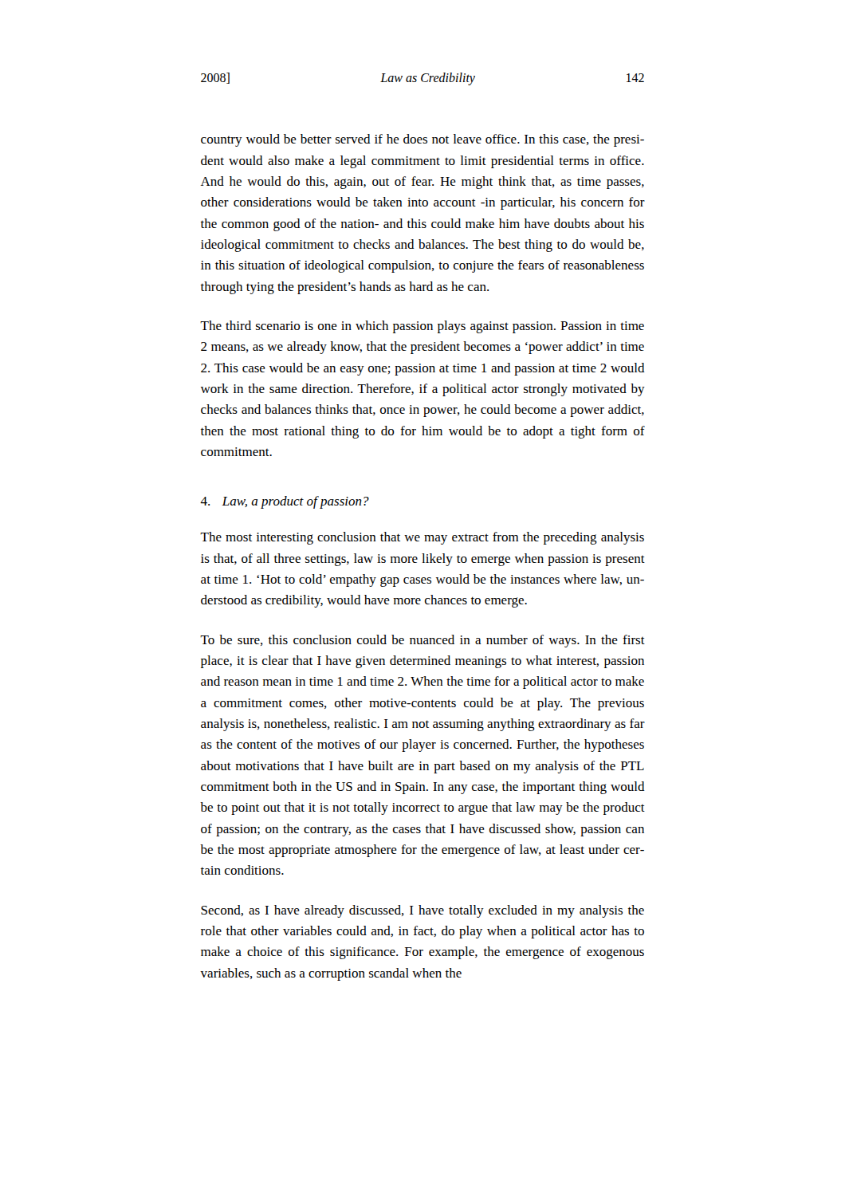2008]
Law as Credibility
142
country would be better served if he does not leave office. In this case, the president would also make a legal commitment to limit presidential terms in office. And he would do this, again, out of fear. He might think that, as time passes, other considerations would be taken into account -in particular, his concern for the common good of the nation- and this could make him have doubts about his ideological commitment to checks and balances. The best thing to do would be, in this situation of ideological compulsion, to conjure the fears of reasonableness through tying the president’s hands as hard as he can.
The third scenario is one in which passion plays against passion. Passion in time 2 means, as we already know, that the president becomes a ‘power addict’ in time 2. This case would be an easy one; passion at time 1 and passion at time 2 would work in the same direction. Therefore, if a political actor strongly motivated by checks and balances thinks that, once in power, he could become a power addict, then the most rational thing to do for him would be to adopt a tight form of commitment.
4. Law, a product of passion?
The most interesting conclusion that we may extract from the preceding analysis is that, of all three settings, law is more likely to emerge when passion is present at time 1. ‘Hot to cold’ empathy gap cases would be the instances where law, understood as credibility, would have more chances to emerge.
To be sure, this conclusion could be nuanced in a number of ways. In the first place, it is clear that I have given determined meanings to what interest, passion and reason mean in time 1 and time 2. When the time for a political actor to make a commitment comes, other motive-contents could be at play. The previous analysis is, nonetheless, realistic. I am not assuming anything extraordinary as far as the content of the motives of our player is concerned. Further, the hypotheses about motivations that I have built are in part based on my analysis of the PTL commitment both in the US and in Spain. In any case, the important thing would be to point out that it is not totally incorrect to argue that law may be the product of passion; on the contrary, as the cases that I have discussed show, passion can be the most appropriate atmosphere for the emergence of law, at least under certain conditions.
Second, as I have already discussed, I have totally excluded in my analysis the role that other variables could and, in fact, do play when a political actor has to make a choice of this significance. For example, the emergence of exogenous variables, such as a corruption scandal when the